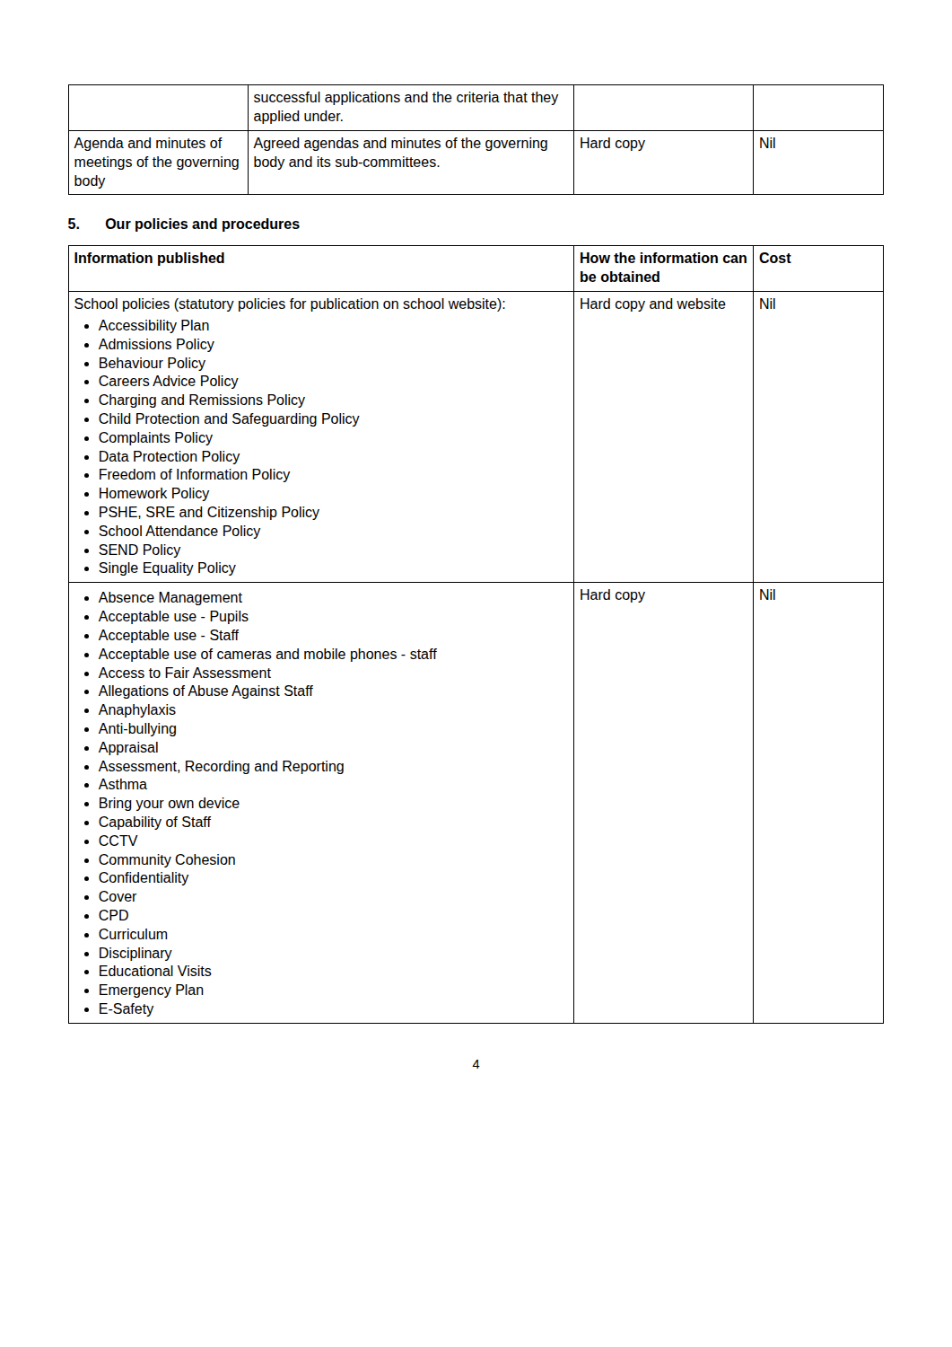| | successful applications and the criteria that they applied under. | | |
| Agenda and minutes of meetings of the governing body | Agreed agendas and minutes of the governing body and its sub-committees. | Hard copy | Nil |
5. Our policies and procedures
| Information published | How the information can be obtained | Cost |
| --- | --- | --- |
| School policies (statutory policies for publication on school website): Accessibility Plan Admissions Policy Behaviour Policy Careers Advice Policy Charging and Remissions Policy Child Protection and Safeguarding Policy Complaints Policy Data Protection Policy Freedom of Information Policy Homework Policy PSHE, SRE and Citizenship Policy School Attendance Policy SEND Policy Single Equality Policy | Hard copy and website | Nil |
| Absence Management Acceptable use - Pupils Acceptable use - Staff Acceptable use of cameras and mobile phones - staff Access to Fair Assessment Allegations of Abuse Against Staff Anaphylaxis Anti-bullying Appraisal Assessment, Recording and Reporting Asthma Bring your own device Capability of Staff CCTV Community Cohesion Confidentiality Cover CPD Curriculum Disciplinary Educational Visits Emergency Plan E-Safety | Hard copy | Nil |
4